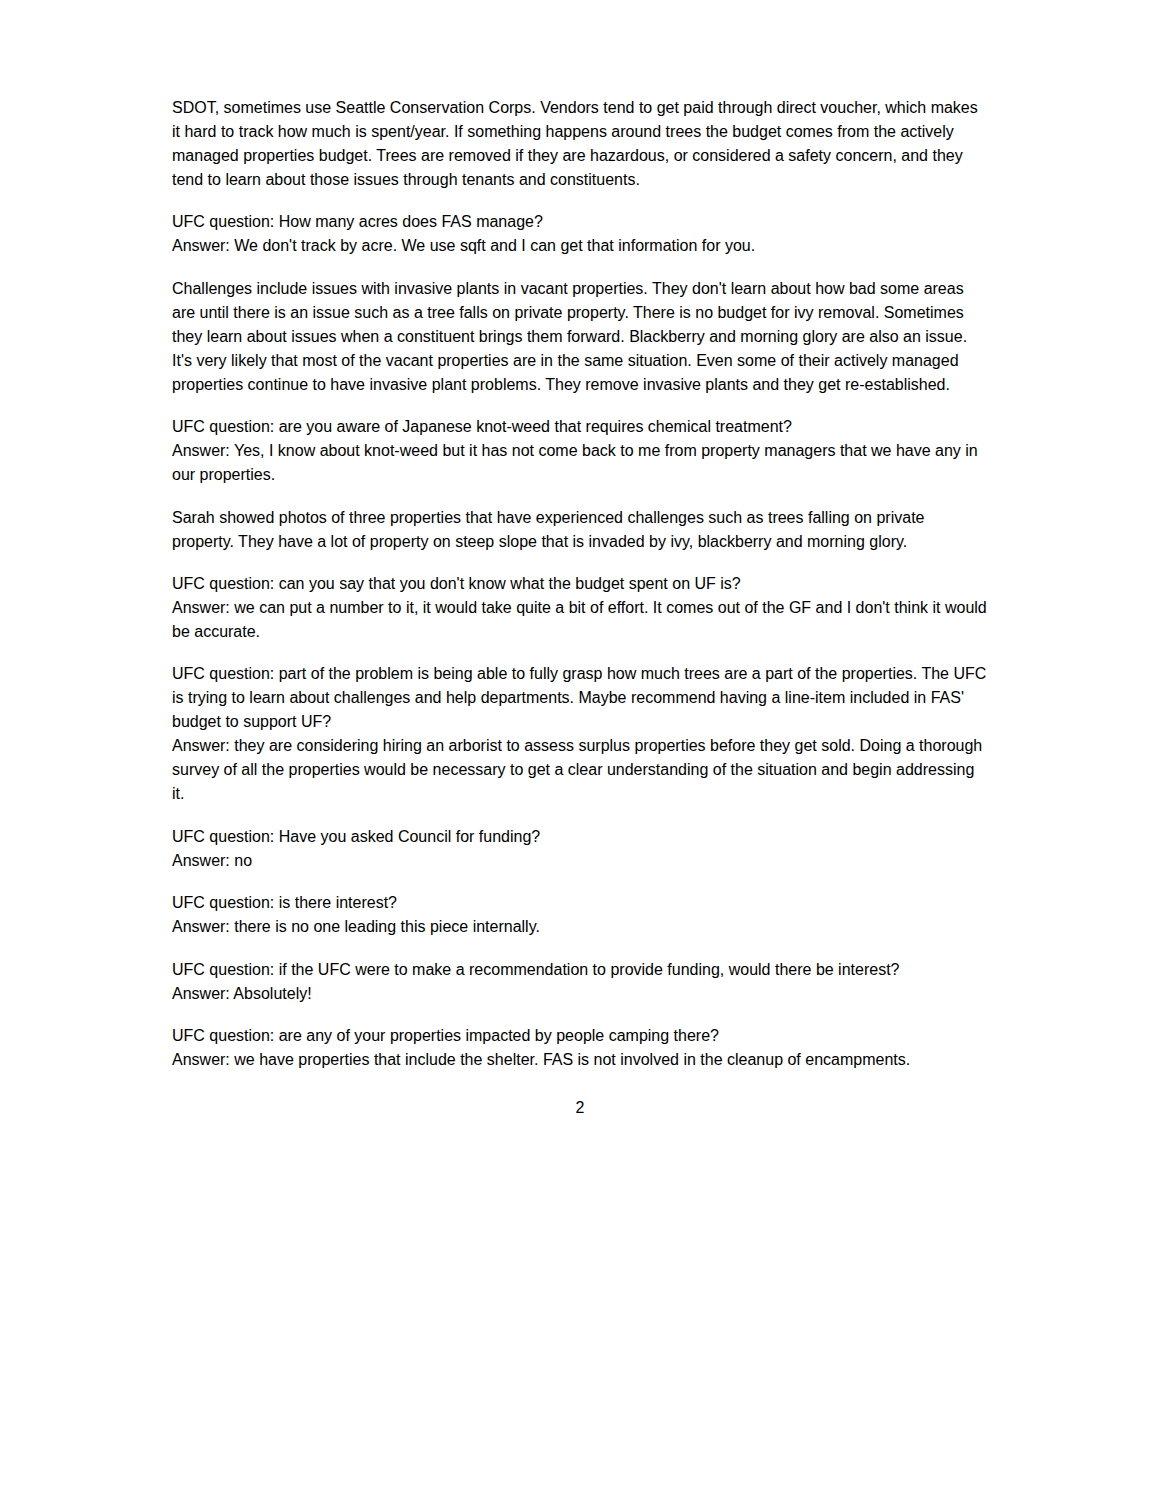SDOT, sometimes use Seattle Conservation Corps. Vendors tend to get paid through direct voucher, which makes it hard to track how much is spent/year. If something happens around trees the budget comes from the actively managed properties budget. Trees are removed if they are hazardous, or considered a safety concern, and they tend to learn about those issues through tenants and constituents.
UFC question: How many acres does FAS manage?
Answer: We don't track by acre. We use sqft and I can get that information for you.
Challenges include issues with invasive plants in vacant properties. They don't learn about how bad some areas are until there is an issue such as a tree falls on private property. There is no budget for ivy removal. Sometimes they learn about issues when a constituent brings them forward. Blackberry and morning glory are also an issue. It's very likely that most of the vacant properties are in the same situation. Even some of their actively managed properties continue to have invasive plant problems. They remove invasive plants and they get re-established.
UFC question: are you aware of Japanese knot-weed that requires chemical treatment?
Answer: Yes, I know about knot-weed but it has not come back to me from property managers that we have any in our properties.
Sarah showed photos of three properties that have experienced challenges such as trees falling on private property. They have a lot of property on steep slope that is invaded by ivy, blackberry and morning glory.
UFC question: can you say that you don't know what the budget spent on UF is?
Answer: we can put a number to it, it would take quite a bit of effort. It comes out of the GF and I don't think it would be accurate.
UFC question: part of the problem is being able to fully grasp how much trees are a part of the properties. The UFC is trying to learn about challenges and help departments. Maybe recommend having a line-item included in FAS' budget to support UF?
Answer: they are considering hiring an arborist to assess surplus properties before they get sold. Doing a thorough survey of all the properties would be necessary to get a clear understanding of the situation and begin addressing it.
UFC question: Have you asked Council for funding?
Answer: no
UFC question: is there interest?
Answer: there is no one leading this piece internally.
UFC question: if the UFC were to make a recommendation to provide funding, would there be interest?
Answer: Absolutely!
UFC question: are any of your properties impacted by people camping there?
Answer: we have properties that include the shelter. FAS is not involved in the cleanup of encampments.
2